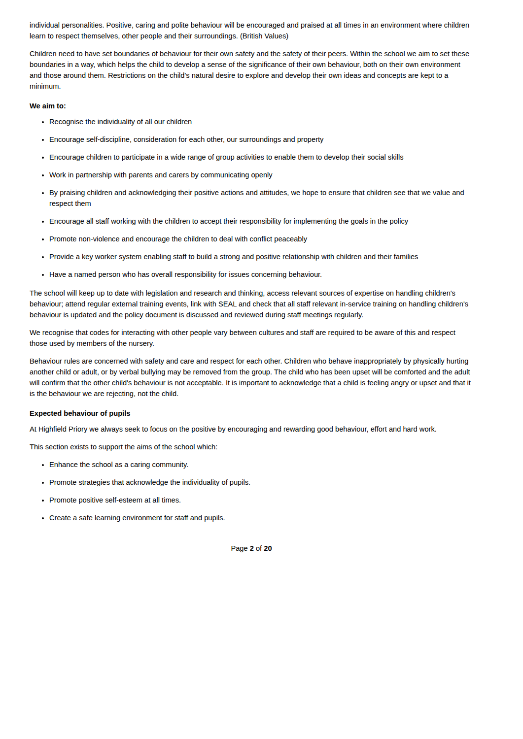individual personalities. Positive, caring and polite behaviour will be encouraged and praised at all times in an environment where children learn to respect themselves, other people and their surroundings. (British Values)
Children need to have set boundaries of behaviour for their own safety and the safety of their peers. Within the school we aim to set these boundaries in a way, which helps the child to develop a sense of the significance of their own behaviour, both on their own environment and those around them. Restrictions on the child's natural desire to explore and develop their own ideas and concepts are kept to a minimum.
We aim to:
Recognise the individuality of all our children
Encourage self-discipline, consideration for each other, our surroundings and property
Encourage children to participate in a wide range of group activities to enable them to develop their social skills
Work in partnership with parents and carers by communicating openly
By praising children and acknowledging their positive actions and attitudes, we hope to ensure that children see that we value and respect them
Encourage all staff working with the children to accept their responsibility for implementing the goals in the policy
Promote non-violence and encourage the children to deal with conflict peaceably
Provide a key worker system enabling staff to build a strong and positive relationship with children and their families
Have a named person who has overall responsibility for issues concerning behaviour.
The school will keep up to date with legislation and research and thinking, access relevant sources of expertise on handling children's behaviour; attend regular external training events, link with SEAL and check that all staff relevant in-service training on handling children's behaviour is updated and the policy document is discussed and reviewed during staff meetings regularly.
We recognise that codes for interacting with other people vary between cultures and staff are required to be aware of this and respect those used by members of the nursery.
Behaviour rules are concerned with safety and care and respect for each other. Children who behave inappropriately by physically hurting another child or adult, or by verbal bullying may be removed from the group. The child who has been upset will be comforted and the adult will confirm that the other child's behaviour is not acceptable. It is important to acknowledge that a child is feeling angry or upset and that it is the behaviour we are rejecting, not the child.
Expected behaviour of pupils
At Highfield Priory we always seek to focus on the positive by encouraging and rewarding good behaviour, effort and hard work.
This section exists to support the aims of the school which:
Enhance the school as a caring community.
Promote strategies that acknowledge the individuality of pupils.
Promote positive self-esteem at all times.
Create a safe learning environment for staff and pupils.
Page 2 of 20